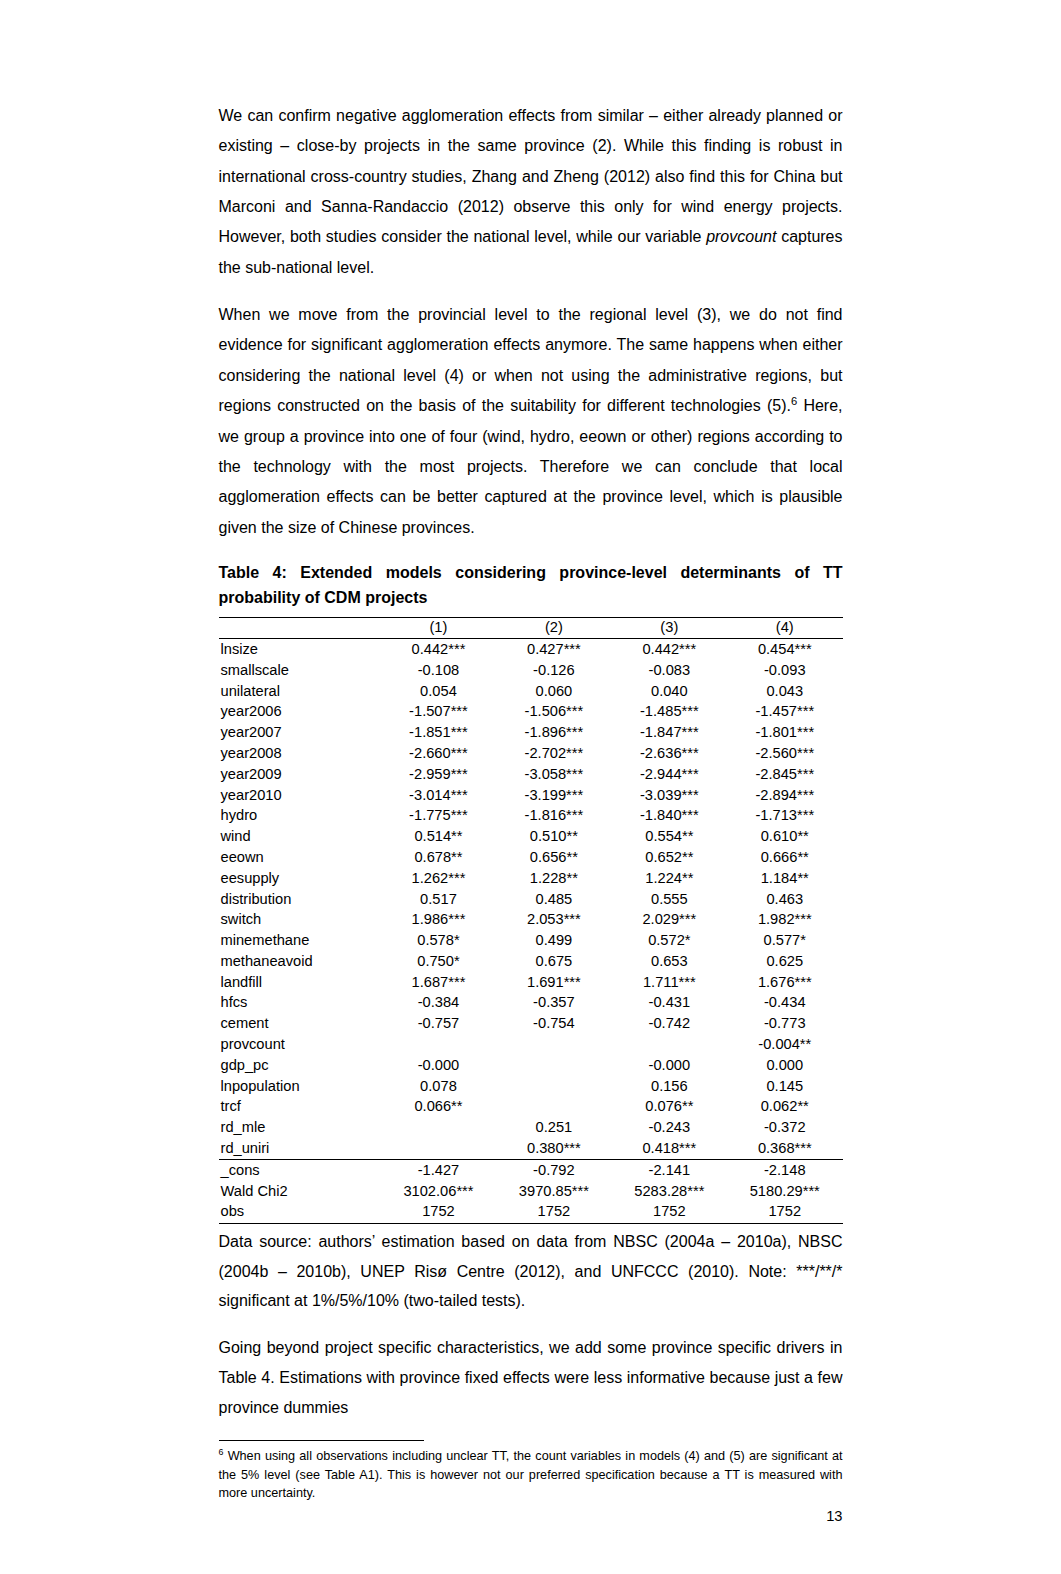We can confirm negative agglomeration effects from similar – either already planned or existing – close-by projects in the same province (2). While this finding is robust in international cross-country studies, Zhang and Zheng (2012) also find this for China but Marconi and Sanna-Randaccio (2012) observe this only for wind energy projects. However, both studies consider the national level, while our variable provcount captures the sub-national level.
When we move from the provincial level to the regional level (3), we do not find evidence for significant agglomeration effects anymore. The same happens when either considering the national level (4) or when not using the administrative regions, but regions constructed on the basis of the suitability for different technologies (5).6 Here, we group a province into one of four (wind, hydro, eeown or other) regions according to the technology with the most projects. Therefore we can conclude that local agglomeration effects can be better captured at the province level, which is plausible given the size of Chinese provinces.
Table 4: Extended models considering province-level determinants of TT probability of CDM projects
| | (1) | (2) | (3) | (4) |
| lnsize | 0.442*** | 0.427*** | 0.442*** | 0.454*** |
| smallscale | -0.108 | -0.126 | -0.083 | -0.093 |
| unilateral | 0.054 | 0.060 | 0.040 | 0.043 |
| year2006 | -1.507*** | -1.506*** | -1.485*** | -1.457*** |
| year2007 | -1.851*** | -1.896*** | -1.847*** | -1.801*** |
| year2008 | -2.660*** | -2.702*** | -2.636*** | -2.560*** |
| year2009 | -2.959*** | -3.058*** | -2.944*** | -2.845*** |
| year2010 | -3.014*** | -3.199*** | -3.039*** | -2.894*** |
| hydro | -1.775*** | -1.816*** | -1.840*** | -1.713*** |
| wind | 0.514** | 0.510** | 0.554** | 0.610** |
| eeown | 0.678** | 0.656** | 0.652** | 0.666** |
| eesupply | 1.262*** | 1.228** | 1.224** | 1.184** |
| distribution | 0.517 | 0.485 | 0.555 | 0.463 |
| switch | 1.986*** | 2.053*** | 2.029*** | 1.982*** |
| minemethane | 0.578* | 0.499 | 0.572* | 0.577* |
| methaneavoid | 0.750* | 0.675 | 0.653 | 0.625 |
| landfill | 1.687*** | 1.691*** | 1.711*** | 1.676*** |
| hfcs | -0.384 | -0.357 | -0.431 | -0.434 |
| cement | -0.757 | -0.754 | -0.742 | -0.773 |
| provcount | | | | -0.004** |
| gdp_pc | -0.000 | | -0.000 | 0.000 |
| lnpopulation | 0.078 | | 0.156 | 0.145 |
| trcf | 0.066** | | 0.076** | 0.062** |
| rd_mle | | 0.251 | -0.243 | -0.372 |
| rd_uniri | | 0.380*** | 0.418*** | 0.368*** |
| _cons | -1.427 | -0.792 | -2.141 | -2.148 |
| Wald Chi2 | 3102.06*** | 3970.85*** | 5283.28*** | 5180.29*** |
| obs | 1752 | 1752 | 1752 | 1752 |
Data source: authors’ estimation based on data from NBSC (2004a – 2010a), NBSC (2004b – 2010b), UNEP Risø Centre (2012), and UNFCCC (2010). Note: ***/**/* significant at 1%/5%/10% (two-tailed tests).
Going beyond project specific characteristics, we add some province specific drivers in Table 4. Estimations with province fixed effects were less informative because just a few province dummies
6 When using all observations including unclear TT, the count variables in models (4) and (5) are significant at the 5% level (see Table A1). This is however not our preferred specification because a TT is measured with more uncertainty.
13